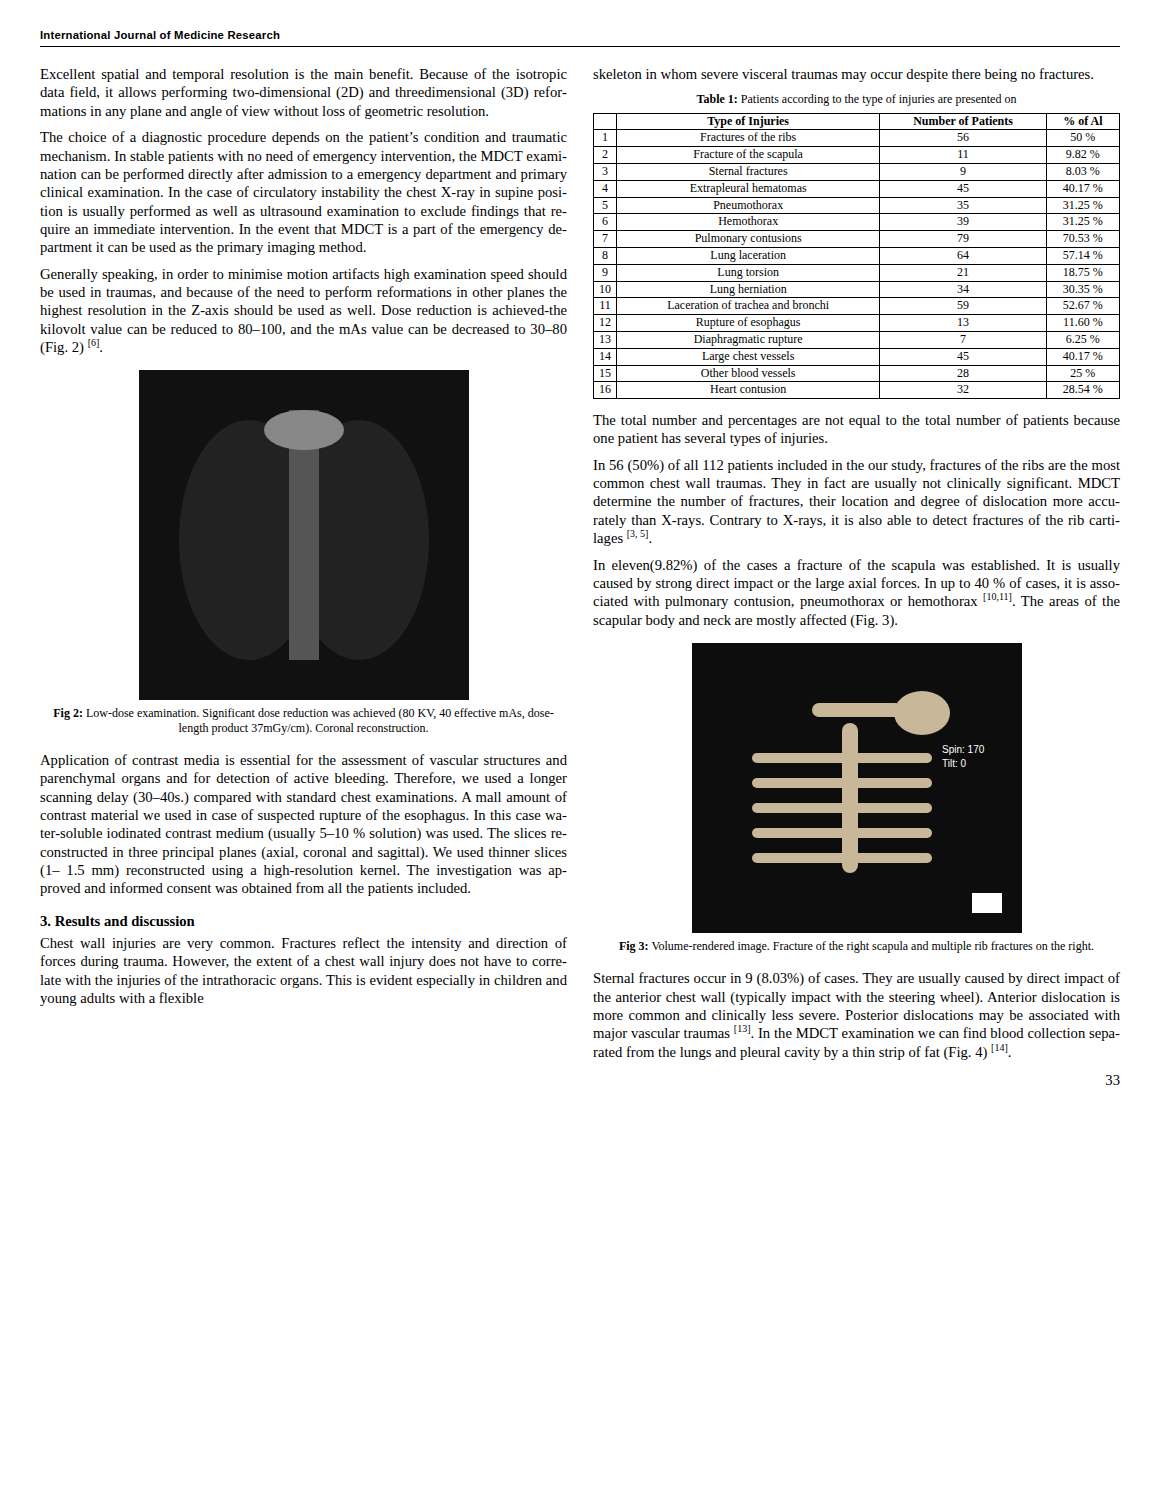International Journal of Medicine Research
Excellent spatial and temporal resolution is the main benefit. Because of the isotropic data field, it allows performing two-dimensional (2D) and threedimensional (3D) reformations in any plane and angle of view without loss of geometric resolution.
The choice of a diagnostic procedure depends on the patient’s condition and traumatic mechanism. In stable patients with no need of emergency intervention, the MDCT examination can be performed directly after admission to a emergency department and primary clinical examination. In the case of circulatory instability the chest X-ray in supine position is usually performed as well as ultrasound examination to exclude findings that require an immediate intervention. In the event that MDCT is a part of the emergency department it can be used as the primary imaging method.
Generally speaking, in order to minimise motion artifacts high examination speed should be used in traumas, and because of the need to perform reformations in other planes the highest resolution in the Z-axis should be used as well. Dose reduction is achieved-the kilovolt value can be reduced to 80–100, and the mAs value can be decreased to 30–80 (Fig. 2) [6].
Fig 2: Low-dose examination. Significant dose reduction was achieved (80 KV, 40 effective mAs, dose-length product 37mGy/cm). Coronal reconstruction.
Application of contrast media is essential for the assessment of vascular structures and parenchymal organs and for detection of active bleeding. Therefore, we used a longer scanning delay (30–40s.) compared with standard chest examinations. A mall amount of contrast material we used in case of suspected rupture of the esophagus. In this case water-soluble iodinated contrast medium (usually 5–10 % solution) was used. The slices reconstructed in three principal planes (axial, coronal and sagittal). We used thinner slices (1– 1.5 mm) reconstructed using a high-resolution kernel. The investigation was approved and informed consent was obtained from all the patients included.
3. Results and discussion
Chest wall injuries are very common. Fractures reflect the intensity and direction of forces during trauma. However, the extent of a chest wall injury does not have to correlate with the injuries of the intrathoracic organs. This is evident especially in children and young adults with a flexible
skeleton in whom severe visceral traumas may occur despite there being no fractures.
Table 1: Patients according to the type of injuries are presented on
| | Type of Injuries | Number of Patients | % of Al |
| --- | --- | --- | --- |
| 1 | Fractures of the ribs | 56 | 50 % |
| 2 | Fracture of the scapula | 11 | 9.82 % |
| 3 | Sternal fractures | 9 | 8.03 % |
| 4 | Extrapleural hematomas | 45 | 40.17 % |
| 5 | Pneumothorax | 35 | 31.25 % |
| 6 | Hemothorax | 39 | 31.25 % |
| 7 | Pulmonary contusions | 79 | 70.53 % |
| 8 | Lung laceration | 64 | 57.14 % |
| 9 | Lung torsion | 21 | 18.75 % |
| 10 | Lung herniation | 34 | 30.35 % |
| 11 | Laceration of trachea and bronchi | 59 | 52.67 % |
| 12 | Rupture of esophagus | 13 | 11.60 % |
| 13 | Diaphragmatic rupture | 7 | 6.25 % |
| 14 | Large chest vessels | 45 | 40.17 % |
| 15 | Other blood vessels | 28 | 25 % |
| 16 | Heart contusion | 32 | 28.54 % |
The total number and percentages are not equal to the total number of patients because one patient has several types of injuries.
In 56 (50%) of all 112 patients included in the our study, fractures of the ribs are the most common chest wall traumas. They in fact are usually not clinically significant. MDCT determine the number of fractures, their location and degree of dislocation more accurately than X-rays. Contrary to X-rays, it is also able to detect fractures of the rib cartilages [3, 5].
In eleven(9.82%) of the cases a fracture of the scapula was established. It is usually caused by strong direct impact or the large axial forces. In up to 40 % of cases, it is associated with pulmonary contusion, pneumothorax or hemothorax [10,11]. The areas of the scapular body and neck are mostly affected (Fig. 3).
Fig 3: Volume-rendered image. Fracture of the right scapula and multiple rib fractures on the right.
Sternal fractures occur in 9 (8.03%) of cases. They are usually caused by direct impact of the anterior chest wall (typically impact with the steering wheel). Anterior dislocation is more common and clinically less severe. Posterior dislocations may be associated with major vascular traumas [13]. In the MDCT examination we can find blood collection separated from the lungs and pleural cavity by a thin strip of fat (Fig. 4) [14].
33